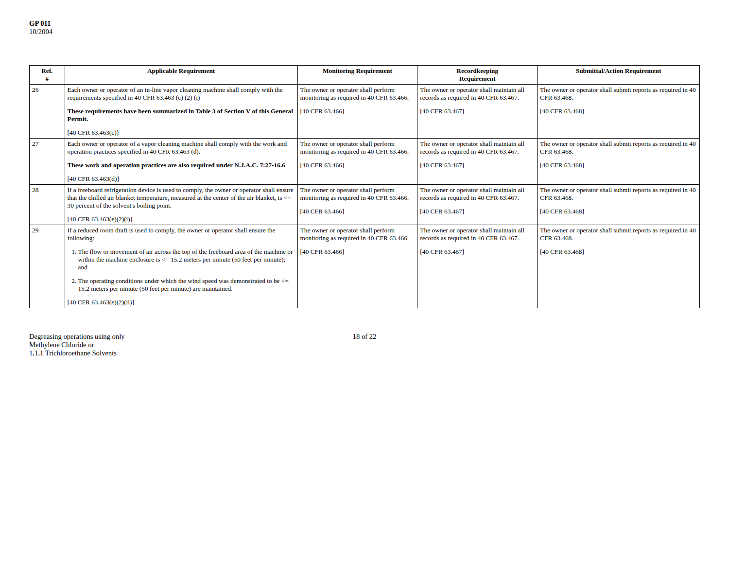GP 011
10/2004
| Ref. # | Applicable Requirement | Monitoring Requirement | Recordkeeping Requirement | Submittal/Action Requirement |
| --- | --- | --- | --- | --- |
| 26 | Each owner or operator of an in-line vapor cleaning machine shall comply with the requirements specified in 40 CFR 63.463 (c) (2) (i) These requirements have been summarized in Table 3 of Section V of this General Permit. [40 CFR 63.463(c)] | The owner or operator shall perform monitoring as required in 40 CFR 63.466. [40 CFR 63.466] | The owner or operator shall maintain all records as required in 40 CFR 63.467. [40 CFR 63.467] | The owner or operator shall submit reports as required in 40 CFR 63.468. [40 CFR 63.468] |
| 27 | Each owner or operator of a vapor cleaning machine shall comply with the work and operation practices specified in 40 CFR 63.463 (d). These work and operation practices are also required under N.J.A.C. 7:27-16.6 [40 CFR 63.463(d)] | The owner or operator shall perform monitoring as required in 40 CFR 63.466. [40 CFR 63.466] | The owner or operator shall maintain all records as required in 40 CFR 63.467. [40 CFR 63.467] | The owner or operator shall submit reports as required in 40 CFR 63.468. [40 CFR 63.468] |
| 28 | If a freeboard refrigeration device is used to comply, the owner or operator shall ensure that the chilled air blanket temperature, measured at the center of the air blanket, is <= 30 percent of the solvent's boiling point. [40 CFR 63.463(e)(2)(i)] | The owner or operator shall perform monitoring as required in 40 CFR 63.466. [40 CFR 63.466] | The owner or operator shall maintain all records as required in 40 CFR 63.467. [40 CFR 63.467] | The owner or operator shall submit reports as required in 40 CFR 63.468. [40 CFR 63.468] |
| 29 | If a reduced room draft is used to comply, the owner or operator shall ensure the following: The flow or movement of air across the top of the freeboard area of the machine or within the machine enclosure is <= 15.2 meters per minute (50 feet per minute); and The operating conditions under which the wind speed was demonstrated to be <= 15.2 meters per minute (50 feet per minute) are maintained. [40 CFR 63.463(e)(2)(ii)] | The owner or operator shall perform monitoring as required in 40 CFR 63.466. [40 CFR 63.466] | The owner or operator shall maintain all records as required in 40 CFR 63.467. [40 CFR 63.467] | The owner or operator shall submit reports as required in 40 CFR 63.468. [40 CFR 63.468] |
Degreasing operations using only
Methylene Chloride or
1,1,1 Trichloroethane Solvents
18 of 22